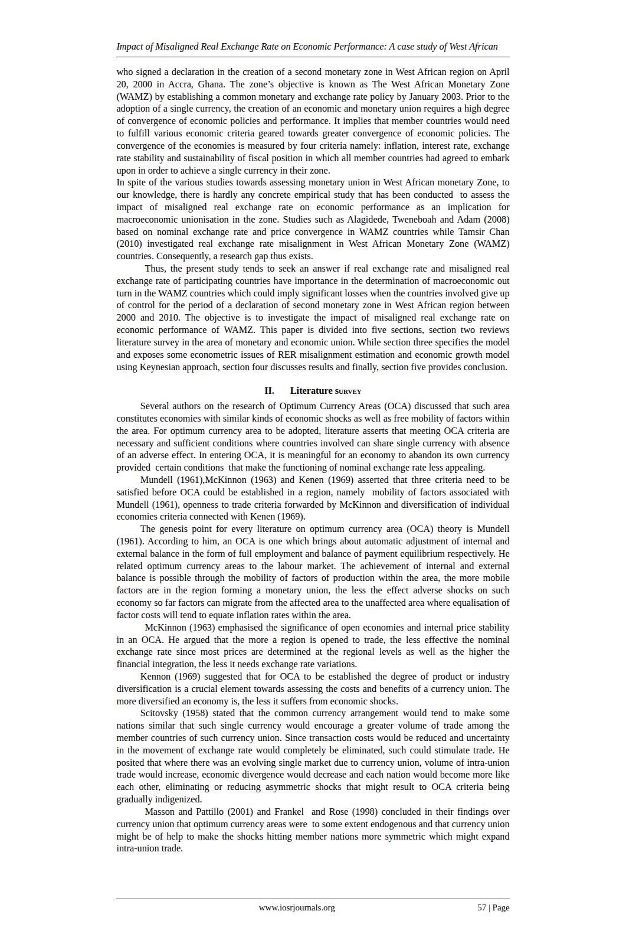Impact of Misaligned Real Exchange Rate on Economic Performance: A case study of West African
who signed a declaration in the creation of a second monetary zone in West African region on April 20, 2000 in Accra, Ghana. The zone’s objective is known as The West African Monetary Zone (WAMZ) by establishing a common monetary and exchange rate policy by January 2003. Prior to the adoption of a single currency, the creation of an economic and monetary union requires a high degree of convergence of economic policies and performance. It implies that member countries would need to fulfill various economic criteria geared towards greater convergence of economic policies. The convergence of the economies is measured by four criteria namely: inflation, interest rate, exchange rate stability and sustainability of fiscal position in which all member countries had agreed to embark upon in order to achieve a single currency in their zone.
In spite of the various studies towards assessing monetary union in West African monetary Zone, to our knowledge, there is hardly any concrete empirical study that has been conducted to assess the impact of misaligned real exchange rate on economic performance as an implication for macroeconomic unionisation in the zone. Studies such as Alagidede, Tweneboah and Adam (2008) based on nominal exchange rate and price convergence in WAMZ countries while Tamsir Chan (2010) investigated real exchange rate misalignment in West African Monetary Zone (WAMZ) countries. Consequently, a research gap thus exists.
Thus, the present study tends to seek an answer if real exchange rate and misaligned real exchange rate of participating countries have importance in the determination of macroeconomic out turn in the WAMZ countries which could imply significant losses when the countries involved give up of control for the period of a declaration of second monetary zone in West African region between 2000 and 2010. The objective is to investigate the impact of misaligned real exchange rate on economic performance of WAMZ. This paper is divided into five sections, section two reviews literature survey in the area of monetary and economic union. While section three specifies the model and exposes some econometric issues of RER misalignment estimation and economic growth model using Keynesian approach, section four discusses results and finally, section five provides conclusion.
II. Literature survey
Several authors on the research of Optimum Currency Areas (OCA) discussed that such area constitutes economies with similar kinds of economic shocks as well as free mobility of factors within the area. For optimum currency area to be adopted, literature asserts that meeting OCA criteria are necessary and sufficient conditions where countries involved can share single currency with absence of an adverse effect. In entering OCA, it is meaningful for an economy to abandon its own currency provided certain conditions that make the functioning of nominal exchange rate less appealing.
Mundell (1961),McKinnon (1963) and Kenen (1969) asserted that three criteria need to be satisfied before OCA could be established in a region, namely mobility of factors associated with Mundell (1961), openness to trade criteria forwarded by McKinnon and diversification of individual economies criteria connected with Kenen (1969).
The genesis point for every literature on optimum currency area (OCA) theory is Mundell (1961). According to him, an OCA is one which brings about automatic adjustment of internal and external balance in the form of full employment and balance of payment equilibrium respectively. He related optimum currency areas to the labour market. The achievement of internal and external balance is possible through the mobility of factors of production within the area, the more mobile factors are in the region forming a monetary union, the less the effect adverse shocks on such economy so far factors can migrate from the affected area to the unaffected area where equalisation of factor costs will tend to equate inflation rates within the area.
McKinnon (1963) emphasised the significance of open economies and internal price stability in an OCA. He argued that the more a region is opened to trade, the less effective the nominal exchange rate since most prices are determined at the regional levels as well as the higher the financial integration, the less it needs exchange rate variations.
Kennon (1969) suggested that for OCA to be established the degree of product or industry diversification is a crucial element towards assessing the costs and benefits of a currency union. The more diversified an economy is, the less it suffers from economic shocks.
Scitovsky (1958) stated that the common currency arrangement would tend to make some nations similar that such single currency would encourage a greater volume of trade among the member countries of such currency union. Since transaction costs would be reduced and uncertainty in the movement of exchange rate would completely be eliminated, such could stimulate trade. He posited that where there was an evolving single market due to currency union, volume of intra-union trade would increase, economic divergence would decrease and each nation would become more like each other, eliminating or reducing asymmetric shocks that might result to OCA criteria being gradually indigenized.
Masson and Pattillo (2001) and Frankel and Rose (1998) concluded in their findings over currency union that optimum currency areas were to some extent endogenous and that currency union might be of help to make the shocks hitting member nations more symmetric which might expand intra-union trade.
www.iosrjournals.org
57 | Page